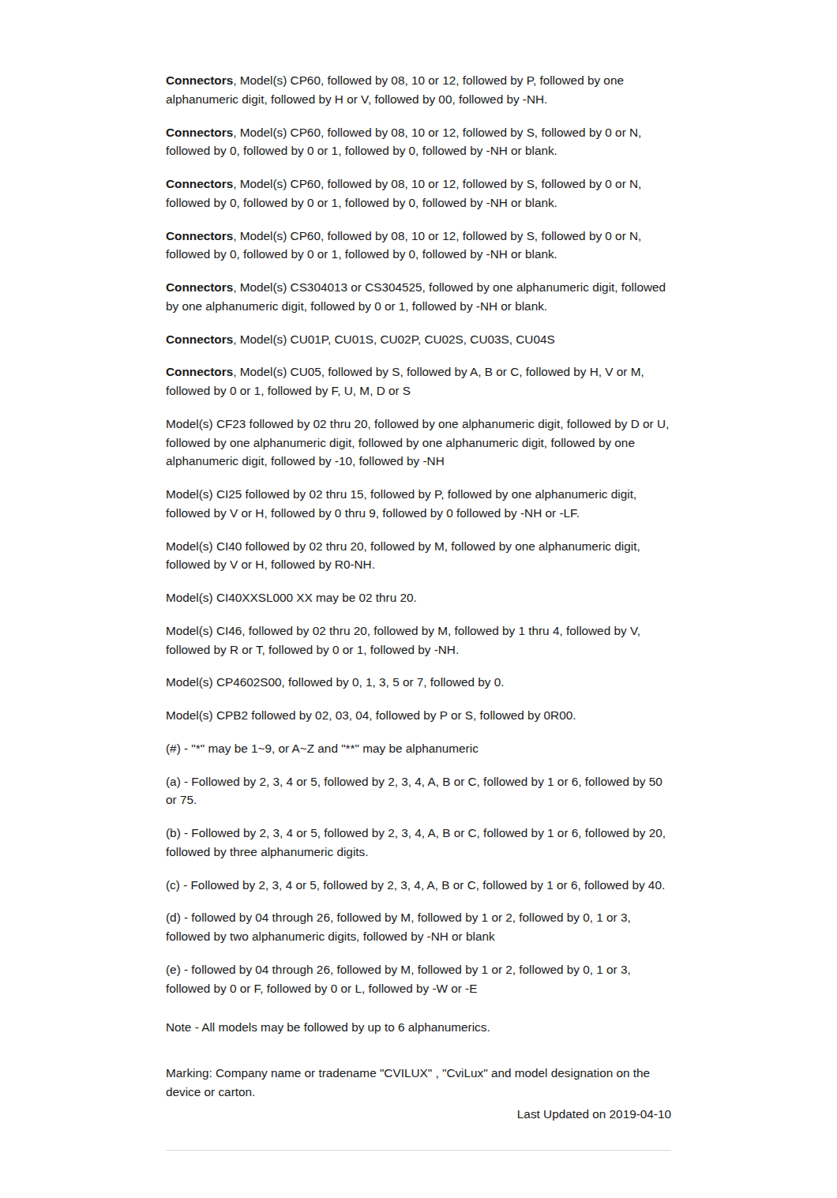Connectors, Model(s) CP60, followed by 08, 10 or 12, followed by P, followed by one alphanumeric digit, followed by H or V, followed by 00, followed by -NH.
Connectors, Model(s) CP60, followed by 08, 10 or 12, followed by S, followed by 0 or N, followed by 0, followed by 0 or 1, followed by 0, followed by -NH or blank.
Connectors, Model(s) CP60, followed by 08, 10 or 12, followed by S, followed by 0 or N, followed by 0, followed by 0 or 1, followed by 0, followed by -NH or blank.
Connectors, Model(s) CP60, followed by 08, 10 or 12, followed by S, followed by 0 or N, followed by 0, followed by 0 or 1, followed by 0, followed by -NH or blank.
Connectors, Model(s) CS304013 or CS304525, followed by one alphanumeric digit, followed by one alphanumeric digit, followed by 0 or 1, followed by -NH or blank.
Connectors, Model(s) CU01P, CU01S, CU02P, CU02S, CU03S, CU04S
Connectors, Model(s) CU05, followed by S, followed by A, B or C, followed by H, V or M, followed by 0 or 1, followed by F, U, M, D or S
Model(s) CF23 followed by 02 thru 20, followed by one alphanumeric digit, followed by D or U, followed by one alphanumeric digit, followed by one alphanumeric digit, followed by one alphanumeric digit, followed by -10, followed by -NH
Model(s) CI25 followed by 02 thru 15, followed by P, followed by one alphanumeric digit, followed by V or H, followed by 0 thru 9, followed by 0 followed by -NH or -LF.
Model(s) CI40 followed by 02 thru 20, followed by M, followed by one alphanumeric digit, followed by V or H, followed by R0-NH.
Model(s) CI40XXSL000 XX may be 02 thru 20.
Model(s) CI46, followed by 02 thru 20, followed by M, followed by 1 thru 4, followed by V, followed by R or T, followed by 0 or 1, followed by -NH.
Model(s) CP4602S00, followed by 0, 1, 3, 5 or 7, followed by 0.
Model(s) CPB2 followed by 02, 03, 04, followed by P or S, followed by 0R00.
(#) - "*" may be 1~9, or A~Z and "**" may be alphanumeric
(a) - Followed by 2, 3, 4 or 5, followed by 2, 3, 4, A, B or C, followed by 1 or 6, followed by 50 or 75.
(b) - Followed by 2, 3, 4 or 5, followed by 2, 3, 4, A, B or C, followed by 1 or 6, followed by 20, followed by three alphanumeric digits.
(c) - Followed by 2, 3, 4 or 5, followed by 2, 3, 4, A, B or C, followed by 1 or 6, followed by 40.
(d) - followed by 04 through 26, followed by M, followed by 1 or 2, followed by 0, 1 or 3, followed by two alphanumeric digits, followed by -NH or blank
(e) - followed by 04 through 26, followed by M, followed by 1 or 2, followed by 0, 1 or 3, followed by 0 or F, followed by 0 or L, followed by -W or -E
Note - All models may be followed by up to 6 alphanumerics.
Marking: Company name or tradename "CVILUX" , "CviLux" and model designation on the device or carton.
Last Updated on 2019-04-10